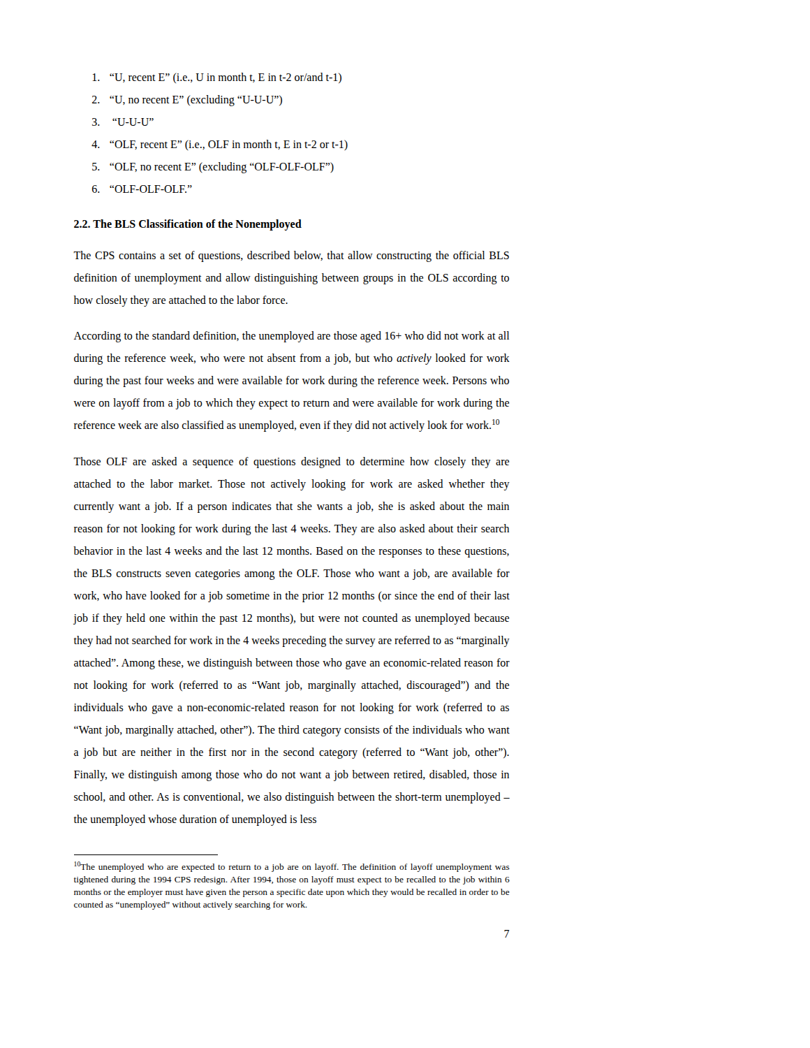“U, recent E” (i.e., U in month t, E in t-2 or/and t-1)
“U, no recent E” (excluding “U-U-U”)
“U-U-U”
“OLF, recent E” (i.e., OLF in month t, E in t-2 or t-1)
“OLF, no recent E” (excluding “OLF-OLF-OLF”)
“OLF-OLF-OLF.”
2.2. The BLS Classification of the Nonemployed
The CPS contains a set of questions, described below, that allow constructing the official BLS definition of unemployment and allow distinguishing between groups in the OLS according to how closely they are attached to the labor force.
According to the standard definition, the unemployed are those aged 16+ who did not work at all during the reference week, who were not absent from a job, but who actively looked for work during the past four weeks and were available for work during the reference week. Persons who were on layoff from a job to which they expect to return and were available for work during the reference week are also classified as unemployed, even if they did not actively look for work.10
Those OLF are asked a sequence of questions designed to determine how closely they are attached to the labor market. Those not actively looking for work are asked whether they currently want a job. If a person indicates that she wants a job, she is asked about the main reason for not looking for work during the last 4 weeks. They are also asked about their search behavior in the last 4 weeks and the last 12 months. Based on the responses to these questions, the BLS constructs seven categories among the OLF. Those who want a job, are available for work, who have looked for a job sometime in the prior 12 months (or since the end of their last job if they held one within the past 12 months), but were not counted as unemployed because they had not searched for work in the 4 weeks preceding the survey are referred to as “marginally attached”. Among these, we distinguish between those who gave an economic-related reason for not looking for work (referred to as “Want job, marginally attached, discouraged”) and the individuals who gave a non-economic-related reason for not looking for work (referred to as “Want job, marginally attached, other”). The third category consists of the individuals who want a job but are neither in the first nor in the second category (referred to “Want job, other”). Finally, we distinguish among those who do not want a job between retired, disabled, those in school, and other. As is conventional, we also distinguish between the short-term unemployed – the unemployed whose duration of unemployed is less
10The unemployed who are expected to return to a job are on layoff. The definition of layoff unemployment was tightened during the 1994 CPS redesign. After 1994, those on layoff must expect to be recalled to the job within 6 months or the employer must have given the person a specific date upon which they would be recalled in order to be counted as “unemployed” without actively searching for work.
7